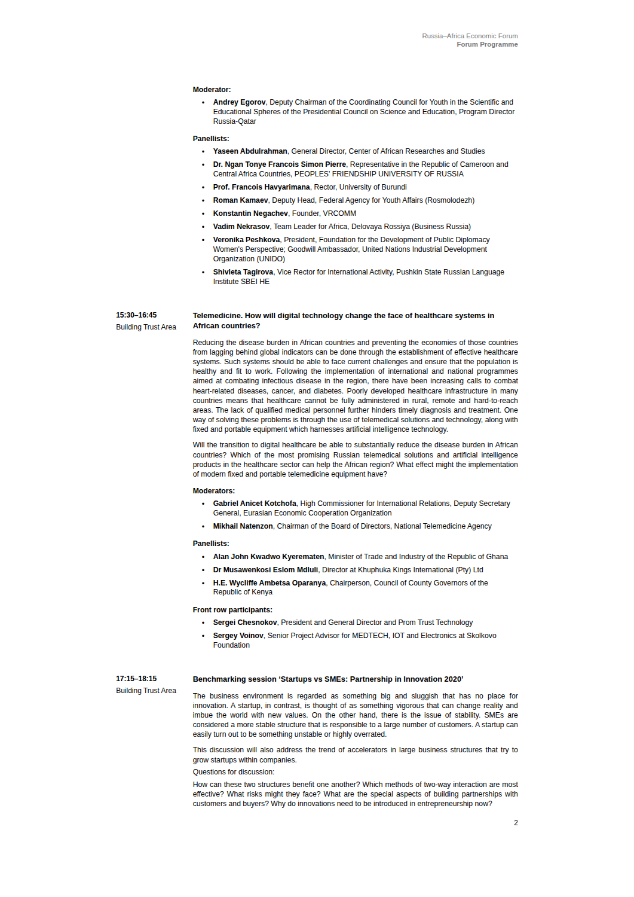Russia–Africa Economic Forum
Forum Programme
Moderator:
Andrey Egorov, Deputy Chairman of the Coordinating Council for Youth in the Scientific and Educational Spheres of the Presidential Council on Science and Education, Program Director Russia-Qatar
Panellists:
Yaseen Abdulrahman, General Director, Center of African Researches and Studies
Dr. Ngan Tonye Francois Simon Pierre, Representative in the Republic of Cameroon and Central Africa Countries, PEOPLES' FRIENDSHIP UNIVERSITY OF RUSSIA
Prof. Francois Havyarimana, Rector, University of Burundi
Roman Kamaev, Deputy Head, Federal Agency for Youth Affairs (Rosmolodezh)
Konstantin Negachev, Founder, VRCOMM
Vadim Nekrasov, Team Leader for Africa, Delovaya Rossiya (Business Russia)
Veronika Peshkova, President, Foundation for the Development of Public Diplomacy Women's Perspective; Goodwill Ambassador, United Nations Industrial Development Organization (UNIDO)
Shivleta Tagirova, Vice Rector for International Activity, Pushkin State Russian Language Institute SBEI HE
15:30–16:45
Building Trust Area
Telemedicine. How will digital technology change the face of healthcare systems in African countries?
Reducing the disease burden in African countries and preventing the economies of those countries from lagging behind global indicators can be done through the establishment of effective healthcare systems. Such systems should be able to face current challenges and ensure that the population is healthy and fit to work. Following the implementation of international and national programmes aimed at combating infectious disease in the region, there have been increasing calls to combat heart-related diseases, cancer, and diabetes. Poorly developed healthcare infrastructure in many countries means that healthcare cannot be fully administered in rural, remote and hard-to-reach areas. The lack of qualified medical personnel further hinders timely diagnosis and treatment. One way of solving these problems is through the use of telemedical solutions and technology, along with fixed and portable equipment which harnesses artificial intelligence technology.
Will the transition to digital healthcare be able to substantially reduce the disease burden in African countries? Which of the most promising Russian telemedical solutions and artificial intelligence products in the healthcare sector can help the African region? What effect might the implementation of modern fixed and portable telemedicine equipment have?
Moderators:
Gabriel Anicet Kotchofa, High Commissioner for International Relations, Deputy Secretary General, Eurasian Economic Cooperation Organization
Mikhail Natenzon, Chairman of the Board of Directors, National Telemedicine Agency
Panellists:
Alan John Kwadwo Kyerematen, Minister of Trade and Industry of the Republic of Ghana
Dr Musawenkosi Eslom Mdluli, Director at Khuphuka Kings International (Pty) Ltd
H.E. Wycliffe Ambetsa Oparanya, Chairperson, Council of County Governors of the Republic of Kenya
Front row participants:
Sergei Chesnokov, President and General Director and Prom Trust Technology
Sergey Voinov, Senior Project Advisor for MEDTECH, IOT and Electronics at Skolkovo Foundation
17:15–18:15
Building Trust Area
Benchmarking session ‘Startups vs SMEs: Partnership in Innovation 2020’
The business environment is regarded as something big and sluggish that has no place for innovation. A startup, in contrast, is thought of as something vigorous that can change reality and imbue the world with new values. On the other hand, there is the issue of stability. SMEs are considered a more stable structure that is responsible to a large number of customers. A startup can easily turn out to be something unstable or highly overrated.
This discussion will also address the trend of accelerators in large business structures that try to grow startups within companies.
Questions for discussion:
How can these two structures benefit one another? Which methods of two-way interaction are most effective? What risks might they face? What are the special aspects of building partnerships with customers and buyers? Why do innovations need to be introduced in entrepreneurship now?
2